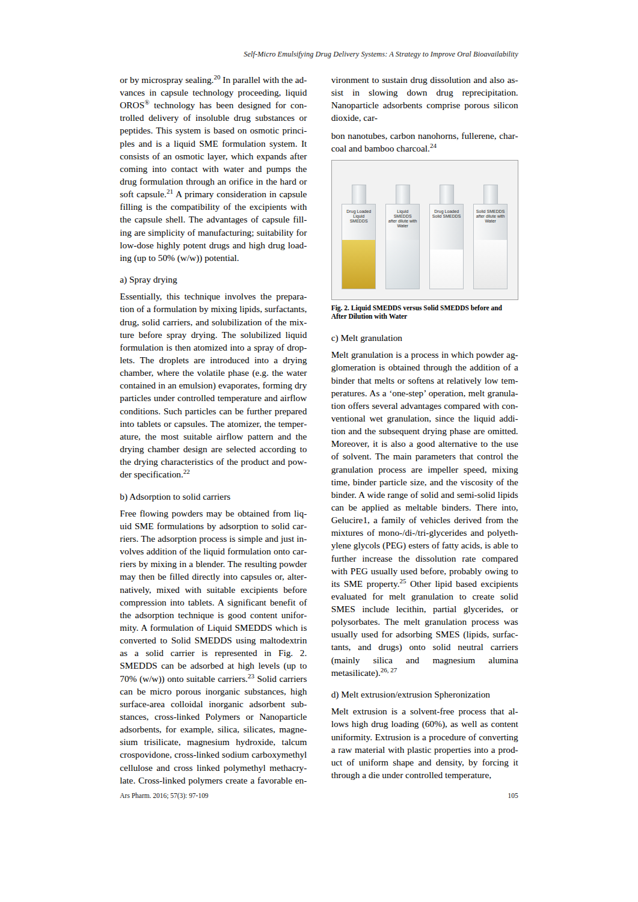Self-Micro Emulsifying Drug Delivery Systems: A Strategy to Improve Oral Bioavailability
or by microspray sealing.20 In parallel with the advances in capsule technology proceeding, liquid OROS® technology has been designed for controlled delivery of insoluble drug substances or peptides. This system is based on osmotic principles and is a liquid SME formulation system. It consists of an osmotic layer, which expands after coming into contact with water and pumps the drug formulation through an orifice in the hard or soft capsule.21 A primary consideration in capsule filling is the compatibility of the excipients with the capsule shell. The advantages of capsule filling are simplicity of manufacturing; suitability for low-dose highly potent drugs and high drug loading (up to 50% (w/w)) potential.
a) Spray drying
Essentially, this technique involves the preparation of a formulation by mixing lipids, surfactants, drug, solid carriers, and solubilization of the mixture before spray drying. The solubilized liquid formulation is then atomized into a spray of droplets. The droplets are introduced into a drying chamber, where the volatile phase (e.g. the water contained in an emulsion) evaporates, forming dry particles under controlled temperature and airflow conditions. Such particles can be further prepared into tablets or capsules. The atomizer, the temperature, the most suitable airflow pattern and the drying chamber design are selected according to the drying characteristics of the product and powder specification.22
b) Adsorption to solid carriers
Free flowing powders may be obtained from liquid SME formulations by adsorption to solid carriers. The adsorption process is simple and just involves addition of the liquid formulation onto carriers by mixing in a blender. The resulting powder may then be filled directly into capsules or, alternatively, mixed with suitable excipients before compression into tablets. A significant benefit of the adsorption technique is good content uniformity. A formulation of Liquid SMEDDS which is converted to Solid SMEDDS using maltodextrin as a solid carrier is represented in Fig. 2. SMEDDS can be adsorbed at high levels (up to 70% (w/w)) onto suitable carriers.23 Solid carriers can be micro porous inorganic substances, high surface-area colloidal inorganic adsorbent substances, cross-linked Polymers or Nanoparticle adsorbents, for example, silica, silicates, magnesium trisilicate, magnesium hydroxide, talcum crospovidone, cross-linked sodium carboxymethyl cellulose and cross linked polymethyl methacrylate. Cross-linked polymers create a favorable environment to sustain drug dissolution and also assist in slowing down drug reprecipitation. Nanoparticle adsorbents comprise porous silicon dioxide, car-
bon nanotubes, carbon nanohorns, fullerene, charcoal and bamboo charcoal.24
Drug Loaded
Liquid SMEDDS
Liquid SMEDDS
after dilute with Water
Drug Loaded
Solid SMEDDS
Solid SMEDDS
after dilute with Water
Fig. 2. Liquid SMEDDS versus Solid SMEDDS before and After Dilution with Water
c) Melt granulation
Melt granulation is a process in which powder agglomeration is obtained through the addition of a binder that melts or softens at relatively low temperatures. As a ‘one-step’ operation, melt granulation offers several advantages compared with conventional wet granulation, since the liquid addition and the subsequent drying phase are omitted. Moreover, it is also a good alternative to the use of solvent. The main parameters that control the granulation process are impeller speed, mixing time, binder particle size, and the viscosity of the binder. A wide range of solid and semi-solid lipids can be applied as meltable binders. There into, Gelucire1, a family of vehicles derived from the mixtures of mono-/di-/tri-glycerides and polyethylene glycols (PEG) esters of fatty acids, is able to further increase the dissolution rate compared with PEG usually used before, probably owing to its SME property.25 Other lipid based excipients evaluated for melt granulation to create solid SMES include lecithin, partial glycerides, or polysorbates. The melt granulation process was usually used for adsorbing SMES (lipids, surfactants, and drugs) onto solid neutral carriers (mainly silica and magnesium alumina metasilicate).26, 27
d) Melt extrusion/extrusion Spheronization
Melt extrusion is a solvent-free process that allows high drug loading (60%), as well as content uniformity. Extrusion is a procedure of converting a raw material with plastic properties into a product of uniform shape and density, by forcing it through a die under controlled temperature,
Ars Pharm. 2016; 57(3): 97-109
105